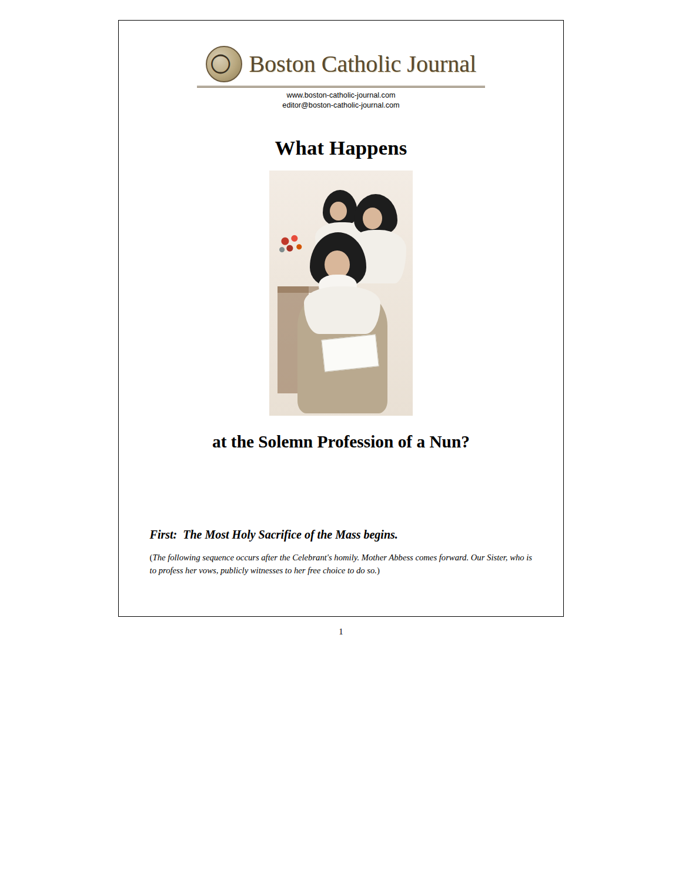⃝
Boston Catholic Journal
www.boston-catholic-journal.com
editor@boston-catholic-journal.com
What Happens
at the Solemn Profession of a Nun?
First: The Most Holy Sacrifice of the Mass begins.
(The following sequence occurs after the Celebrant's homily. Mother Abbess comes forward. Our Sister, who is to profess her vows, publicly witnesses to her free choice to do so.)
1